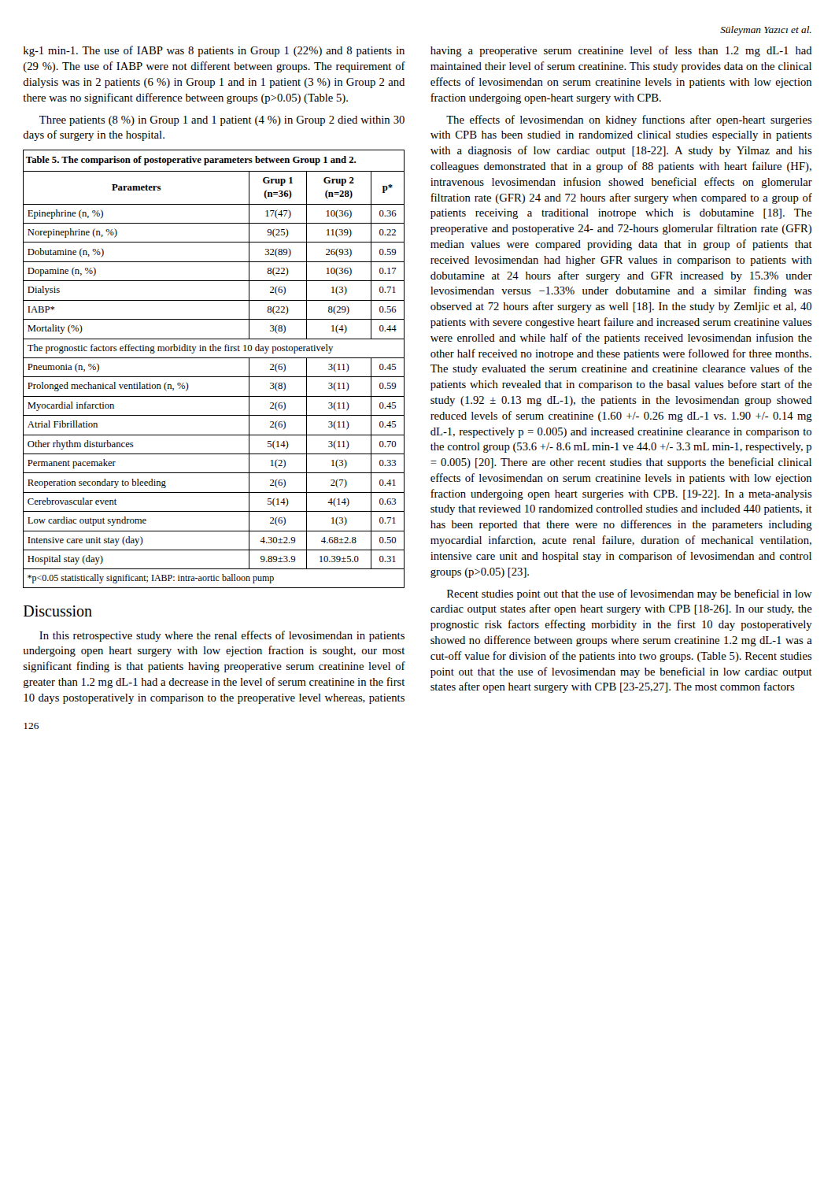Süleyman Yazıcı et al.
kg-1 min-1. The use of IABP was 8 patients in Group 1 (22%) and 8 patients in (29 %). The use of IABP were not different between groups. The requirement of dialysis was in 2 patients (6 %) in Group 1 and in 1 patient (3 %) in Group 2 and there was no significant difference between groups (p>0.05) (Table 5).
Three patients (8 %) in Group 1 and 1 patient (4 %) in Group 2 died within 30 days of surgery in the hospital.
Table 5. The comparison of postoperative parameters between Group 1 and 2.
| Parameters | Grup 1 (n=36) | Grup 2 (n=28) | p* |
| --- | --- | --- | --- |
| Epinephrine (n, %) | 17(47) | 10(36) | 0.36 |
| Norepinephrine (n, %) | 9(25) | 11(39) | 0.22 |
| Dobutamine (n, %) | 32(89) | 26(93) | 0.59 |
| Dopamine (n, %) | 8(22) | 10(36) | 0.17 |
| Dialysis | 2(6) | 1(3) | 0.71 |
| IABP* | 8(22) | 8(29) | 0.56 |
| Mortality (%) | 3(8) | 1(4) | 0.44 |
| The prognostic factors effecting morbidity in the first 10 day postoperatively |
| Pneumonia (n, %) | 2(6) | 3(11) | 0.45 |
| Prolonged mechanical ventilation (n, %) | 3(8) | 3(11) | 0.59 |
| Myocardial infarction | 2(6) | 3(11) | 0.45 |
| Atrial Fibrillation | 2(6) | 3(11) | 0.45 |
| Other rhythm disturbances | 5(14) | 3(11) | 0.70 |
| Permanent pacemaker | 1(2) | 1(3) | 0.33 |
| Reoperation secondary to bleeding | 2(6) | 2(7) | 0.41 |
| Cerebrovascular event | 5(14) | 4(14) | 0.63 |
| Low cardiac output syndrome | 2(6) | 1(3) | 0.71 |
| Intensive care unit stay (day) | 4.30±2.9 | 4.68±2.8 | 0.50 |
| Hospital stay (day) | 9.89±3.9 | 10.39±5.0 | 0.31 |
| *p<0.05 statistically significant; IABP: intra-aortic balloon pump |
Discussion
In this retrospective study where the renal effects of levosimendan in patients undergoing open heart surgery with low ejection fraction is sought, our most significant finding is that patients having preoperative serum creatinine level of greater than 1.2 mg dL-1 had a decrease in the level of serum creatinine in the first 10 days postoperatively in comparison to the preoperative level whereas, patients having a preoperative serum creatinine level of less than 1.2 mg dL-1 had maintained their level of serum creatinine. This study provides data on the clinical effects of levosimendan on serum creatinine levels in patients with low ejection fraction undergoing open-heart surgery with CPB.
The effects of levosimendan on kidney functions after open-heart surgeries with CPB has been studied in randomized clinical studies especially in patients with a diagnosis of low cardiac output [18-22]. A study by Yilmaz and his colleagues demonstrated that in a group of 88 patients with heart failure (HF), intravenous levosimendan infusion showed beneficial effects on glomerular filtration rate (GFR) 24 and 72 hours after surgery when compared to a group of patients receiving a traditional inotrope which is dobutamine [18]. The preoperative and postoperative 24- and 72-hours glomerular filtration rate (GFR) median values were compared providing data that in group of patients that received levosimendan had higher GFR values in comparison to patients with dobutamine at 24 hours after surgery and GFR increased by 15.3% under levosimendan versus −1.33% under dobutamine and a similar finding was observed at 72 hours after surgery as well [18]. In the study by Zemljic et al, 40 patients with severe congestive heart failure and increased serum creatinine values were enrolled and while half of the patients received levosimendan infusion the other half received no inotrope and these patients were followed for three months. The study evaluated the serum creatinine and creatinine clearance values of the patients which revealed that in comparison to the basal values before start of the study (1.92 ± 0.13 mg dL-1), the patients in the levosimendan group showed reduced levels of serum creatinine (1.60 +/- 0.26 mg dL-1 vs. 1.90 +/- 0.14 mg dL-1, respectively p = 0.005) and increased creatinine clearance in comparison to the control group (53.6 +/- 8.6 mL min-1 ve 44.0 +/- 3.3 mL min-1, respectively, p = 0.005) [20]. There are other recent studies that supports the beneficial clinical effects of levosimendan on serum creatinine levels in patients with low ejection fraction undergoing open heart surgeries with CPB. [19-22]. In a meta-analysis study that reviewed 10 randomized controlled studies and included 440 patients, it has been reported that there were no differences in the parameters including myocardial infarction, acute renal failure, duration of mechanical ventilation, intensive care unit and hospital stay in comparison of levosimendan and control groups (p>0.05) [23].
Recent studies point out that the use of levosimendan may be beneficial in low cardiac output states after open heart surgery with CPB [18-26]. In our study, the prognostic risk factors effecting morbidity in the first 10 day postoperatively showed no difference between groups where serum creatinine 1.2 mg dL-1 was a cut-off value for division of the patients into two groups. (Table 5). Recent studies point out that the use of levosimendan may be beneficial in low cardiac output states after open heart surgery with CPB [23-25,27]. The most common factors
126